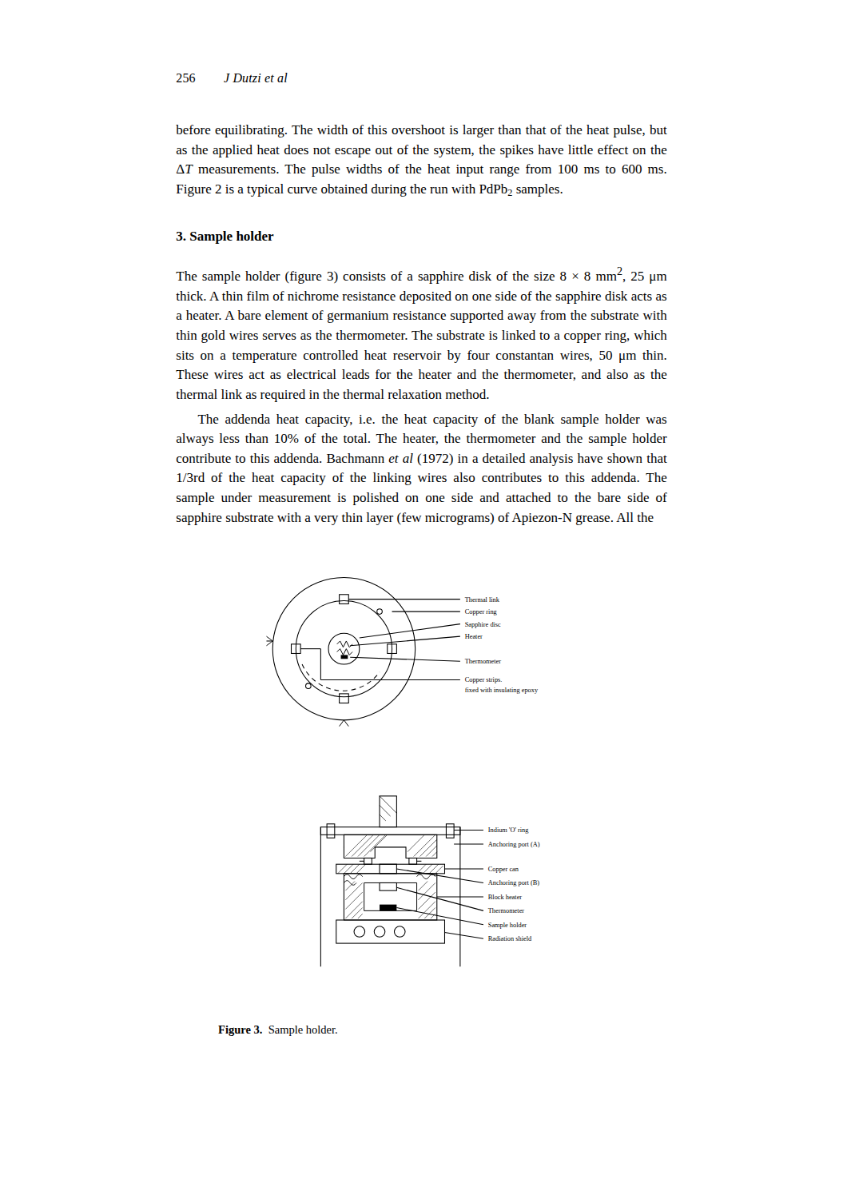256 J Dutzi et al
before equilibrating. The width of this overshoot is larger than that of the heat pulse, but as the applied heat does not escape out of the system, the spikes have little effect on the ΔT measurements. The pulse widths of the heat input range from 100 ms to 600 ms. Figure 2 is a typical curve obtained during the run with PdPb2 samples.
3. Sample holder
The sample holder (figure 3) consists of a sapphire disk of the size 8 × 8 mm2, 25 μm thick. A thin film of nichrome resistance deposited on one side of the sapphire disk acts as a heater. A bare element of germanium resistance supported away from the substrate with thin gold wires serves as the thermometer. The substrate is linked to a copper ring, which sits on a temperature controlled heat reservoir by four constantan wires, 50 μm thin. These wires act as electrical leads for the heater and the thermometer, and also as the thermal link as required in the thermal relaxation method.
The addenda heat capacity, i.e. the heat capacity of the blank sample holder was always less than 10% of the total. The heater, the thermometer and the sample holder contribute to this addenda. Bachmann et al (1972) in a detailed analysis have shown that 1/3rd of the heat capacity of the linking wires also contributes to this addenda. The sample under measurement is polished on one side and attached to the bare side of sapphire substrate with a very thin layer (few micrograms) of Apiezon-N grease. All the
Thermal link Copper ring Sapphire disc Heater Thermometer Copper strips. fixed with insulating epoxy Indium 'O' ring Anchoring port (A) Copper can Anchoring port (B) Block heater Thermometer Sample holder Radiation shield
Figure 3. Sample holder.